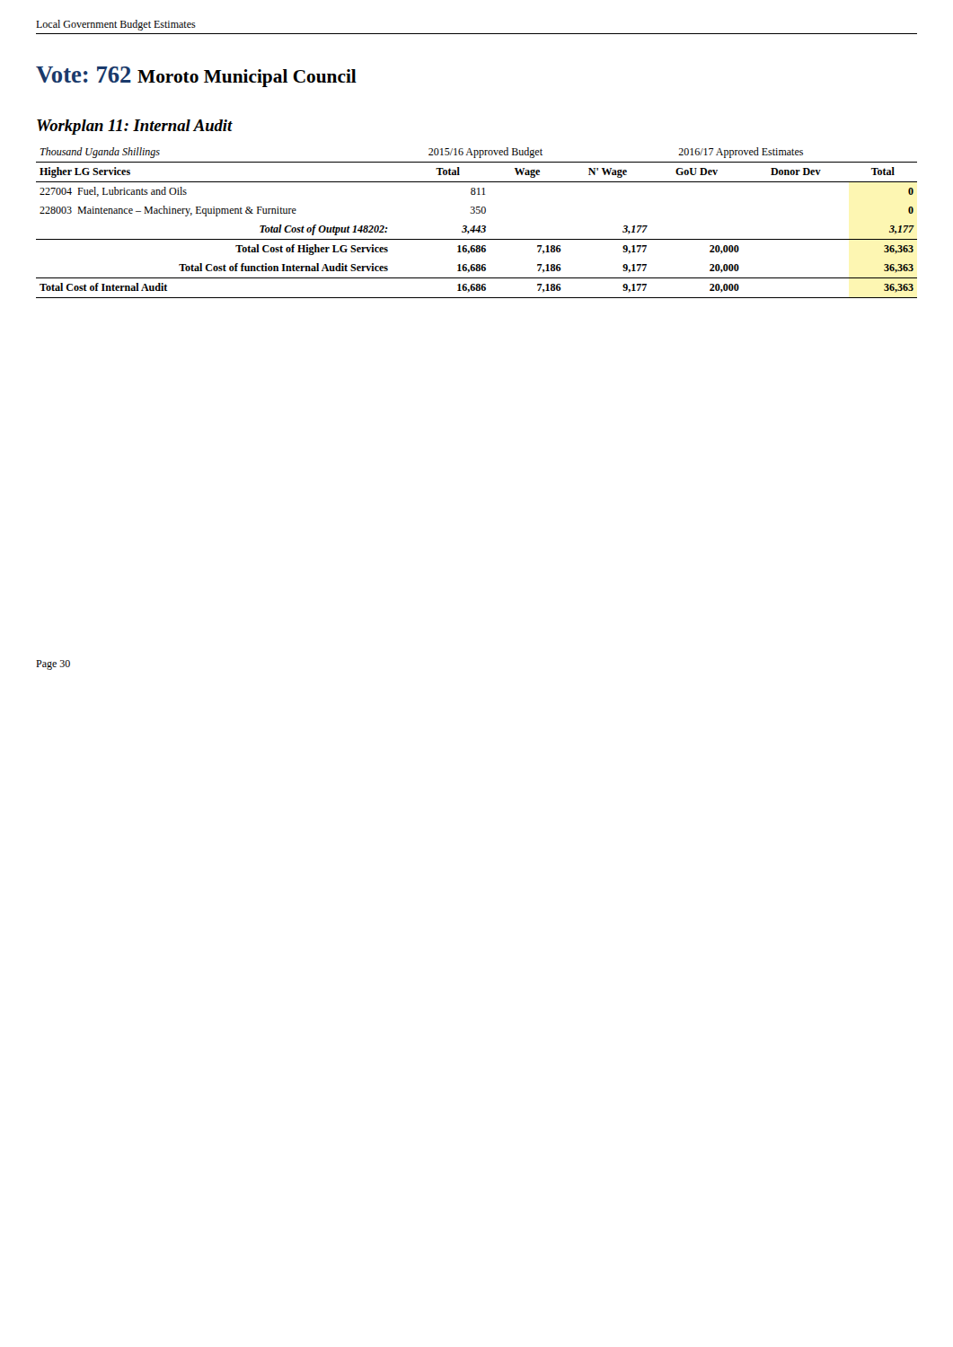Local Government Budget Estimates
Vote: 762 Moroto Municipal Council
Workplan 11: Internal Audit
| Thousand Uganda Shillings | 2015/16 Approved Budget | 2016/17 Approved Estimates |
| Higher LG Services | Total | Wage | N' Wage | GoU Dev | Donor Dev | Total |
| 227004 Fuel, Lubricants and Oils | 811 | | | | | 0 |
| 228003 Maintenance – Machinery, Equipment & Furniture | 350 | | | | | 0 |
| Total Cost of Output 148202: | 3,443 | | 3,177 | | | 3,177 |
| Total Cost of Higher LG Services | 16,686 | 7,186 | 9,177 | 20,000 | | 36,363 |
| Total Cost of function Internal Audit Services | 16,686 | 7,186 | 9,177 | 20,000 | | 36,363 |
| Total Cost of Internal Audit | 16,686 | 7,186 | 9,177 | 20,000 | | 36,363 |
Page 30